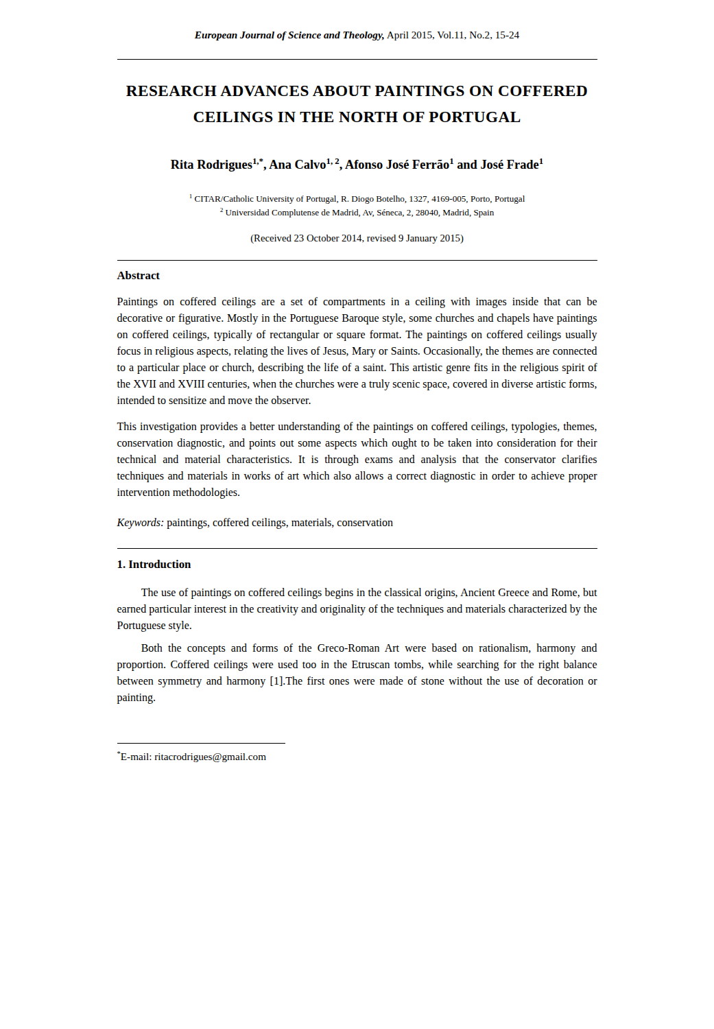European Journal of Science and Theology, April 2015, Vol.11, No.2, 15-24
RESEARCH ADVANCES ABOUT PAINTINGS ON COFFERED CEILINGS IN THE NORTH OF PORTUGAL
Rita Rodrigues1,*, Ana Calvo1, 2, Afonso José Ferrão1 and José Frade1
1 CITAR/Catholic University of Portugal, R. Diogo Botelho, 1327, 4169-005, Porto, Portugal
2 Universidad Complutense de Madrid, Av, Séneca, 2, 28040, Madrid, Spain
(Received 23 October 2014, revised 9 January 2015)
Abstract
Paintings on coffered ceilings are a set of compartments in a ceiling with images inside that can be decorative or figurative. Mostly in the Portuguese Baroque style, some churches and chapels have paintings on coffered ceilings, typically of rectangular or square format. The paintings on coffered ceilings usually focus in religious aspects, relating the lives of Jesus, Mary or Saints. Occasionally, the themes are connected to a particular place or church, describing the life of a saint. This artistic genre fits in the religious spirit of the XVII and XVIII centuries, when the churches were a truly scenic space, covered in diverse artistic forms, intended to sensitize and move the observer.
This investigation provides a better understanding of the paintings on coffered ceilings, typologies, themes, conservation diagnostic, and points out some aspects which ought to be taken into consideration for their technical and material characteristics. It is through exams and analysis that the conservator clarifies techniques and materials in works of art which also allows a correct diagnostic in order to achieve proper intervention methodologies.
Keywords: paintings, coffered ceilings, materials, conservation
1. Introduction
The use of paintings on coffered ceilings begins in the classical origins, Ancient Greece and Rome, but earned particular interest in the creativity and originality of the techniques and materials characterized by the Portuguese style.
Both the concepts and forms of the Greco-Roman Art were based on rationalism, harmony and proportion. Coffered ceilings were used too in the Etruscan tombs, while searching for the right balance between symmetry and harmony [1].The first ones were made of stone without the use of decoration or painting.
*E-mail: ritacrodrigues@gmail.com